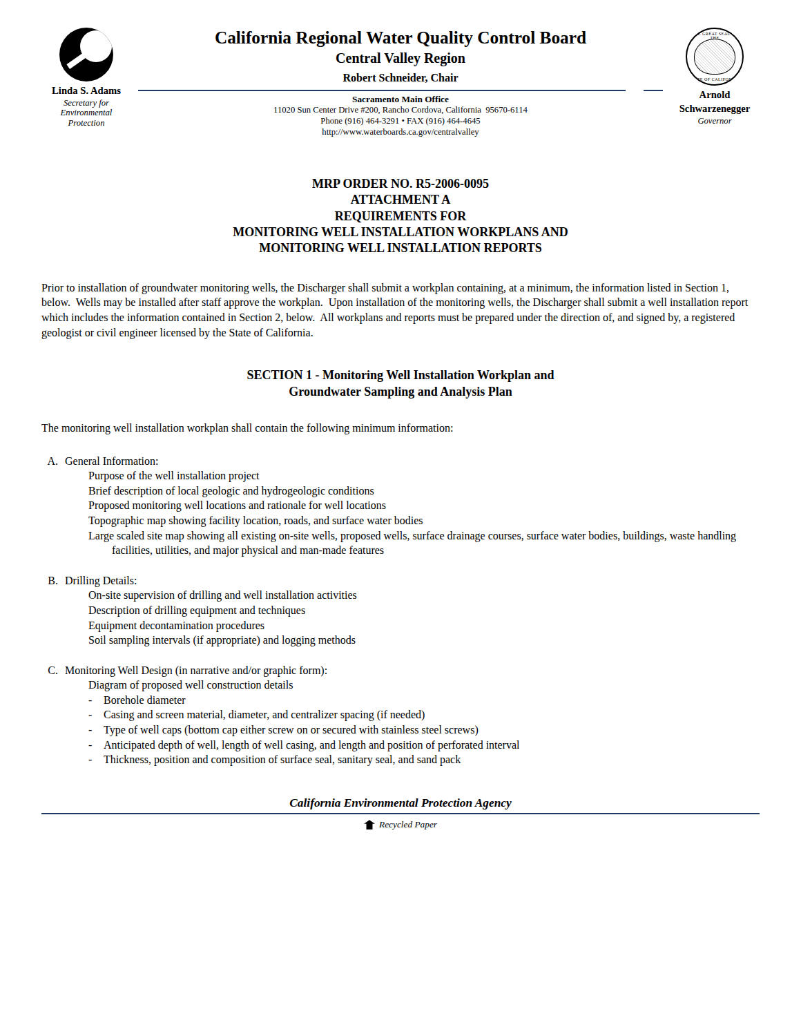Linda S. Adams
Secretary for
Environmental Protection
California Regional Water Quality Control Board
Central Valley Region
Robert Schneider, Chair
Sacramento Main Office
11020 Sun Center Drive #200, Rancho Cordova, California 95670-6114
Phone (916) 464-3291 • FAX (916) 464-4645
http://www.waterboards.ca.gov/centralvalley
THE GREAT SEAL OF THE
STATE OF CALIFORNIA
Arnold
Schwarzenegger
Governor
MRP ORDER NO. R5-2006-0095
ATTACHMENT A
REQUIREMENTS FOR
MONITORING WELL INSTALLATION WORKPLANS AND
MONITORING WELL INSTALLATION REPORTS
Prior to installation of groundwater monitoring wells, the Discharger shall submit a workplan containing, at a minimum, the information listed in Section 1, below. Wells may be installed after staff approve the workplan. Upon installation of the monitoring wells, the Discharger shall submit a well installation report which includes the information contained in Section 2, below. All workplans and reports must be prepared under the direction of, and signed by, a registered geologist or civil engineer licensed by the State of California.
SECTION 1 - Monitoring Well Installation Workplan and
Groundwater Sampling and Analysis Plan
The monitoring well installation workplan shall contain the following minimum information:
General Information:
Purpose of the well installation project
Brief description of local geologic and hydrogeologic conditions
Proposed monitoring well locations and rationale for well locations
Topographic map showing facility location, roads, and surface water bodies
Large scaled site map showing all existing on-site wells, proposed wells, surface drainage courses, surface water bodies, buildings, waste handling facilities, utilities, and major physical and man-made features
Drilling Details:
On-site supervision of drilling and well installation activities
Description of drilling equipment and techniques
Equipment decontamination procedures
Soil sampling intervals (if appropriate) and logging methods
Monitoring Well Design (in narrative and/or graphic form):
Diagram of proposed well construction details
Borehole diameter
Casing and screen material, diameter, and centralizer spacing (if needed)
Type of well caps (bottom cap either screw on or secured with stainless steel screws)
Anticipated depth of well, length of well casing, and length and position of perforated interval
Thickness, position and composition of surface seal, sanitary seal, and sand pack
California Environmental Protection Agency
Recycled Paper